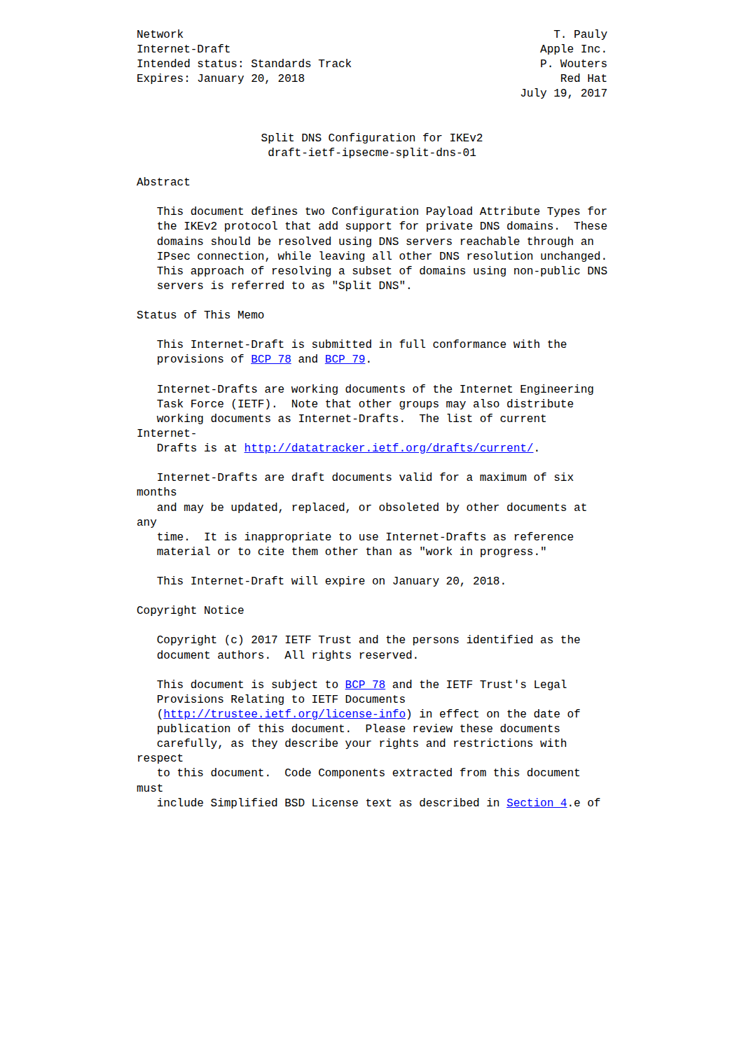Network T. Pauly
Internet-Draft Apple Inc.
Intended status: Standards Track P. Wouters
Expires: January 20, 2018 Red Hat
 July 19, 2017
Split DNS Configuration for IKEv2
draft-ietf-ipsecme-split-dns-01
Abstract
   This document defines two Configuration Payload Attribute Types for
   the IKEv2 protocol that add support for private DNS domains.  These
   domains should be resolved using DNS servers reachable through an
   IPsec connection, while leaving all other DNS resolution unchanged.
   This approach of resolving a subset of domains using non-public DNS
   servers is referred to as "Split DNS".
Status of This Memo
   This Internet-Draft is submitted in full conformance with the
   provisions of BCP 78 and BCP 79.
   Internet-Drafts are working documents of the Internet Engineering
   Task Force (IETF).  Note that other groups may also distribute
   working documents as Internet-Drafts.  The list of current Internet-
   Drafts is at http://datatracker.ietf.org/drafts/current/.
   Internet-Drafts are draft documents valid for a maximum of six months
   and may be updated, replaced, or obsoleted by other documents at any
   time.  It is inappropriate to use Internet-Drafts as reference
   material or to cite them other than as "work in progress."
   This Internet-Draft will expire on January 20, 2018.
Copyright Notice
   Copyright (c) 2017 IETF Trust and the persons identified as the
   document authors.  All rights reserved.
   This document is subject to BCP 78 and the IETF Trust's Legal
   Provisions Relating to IETF Documents
   (http://trustee.ietf.org/license-info) in effect on the date of
   publication of this document.  Please review these documents
   carefully, as they describe your rights and restrictions with respect
   to this document.  Code Components extracted from this document must
   include Simplified BSD License text as described in Section 4.e of